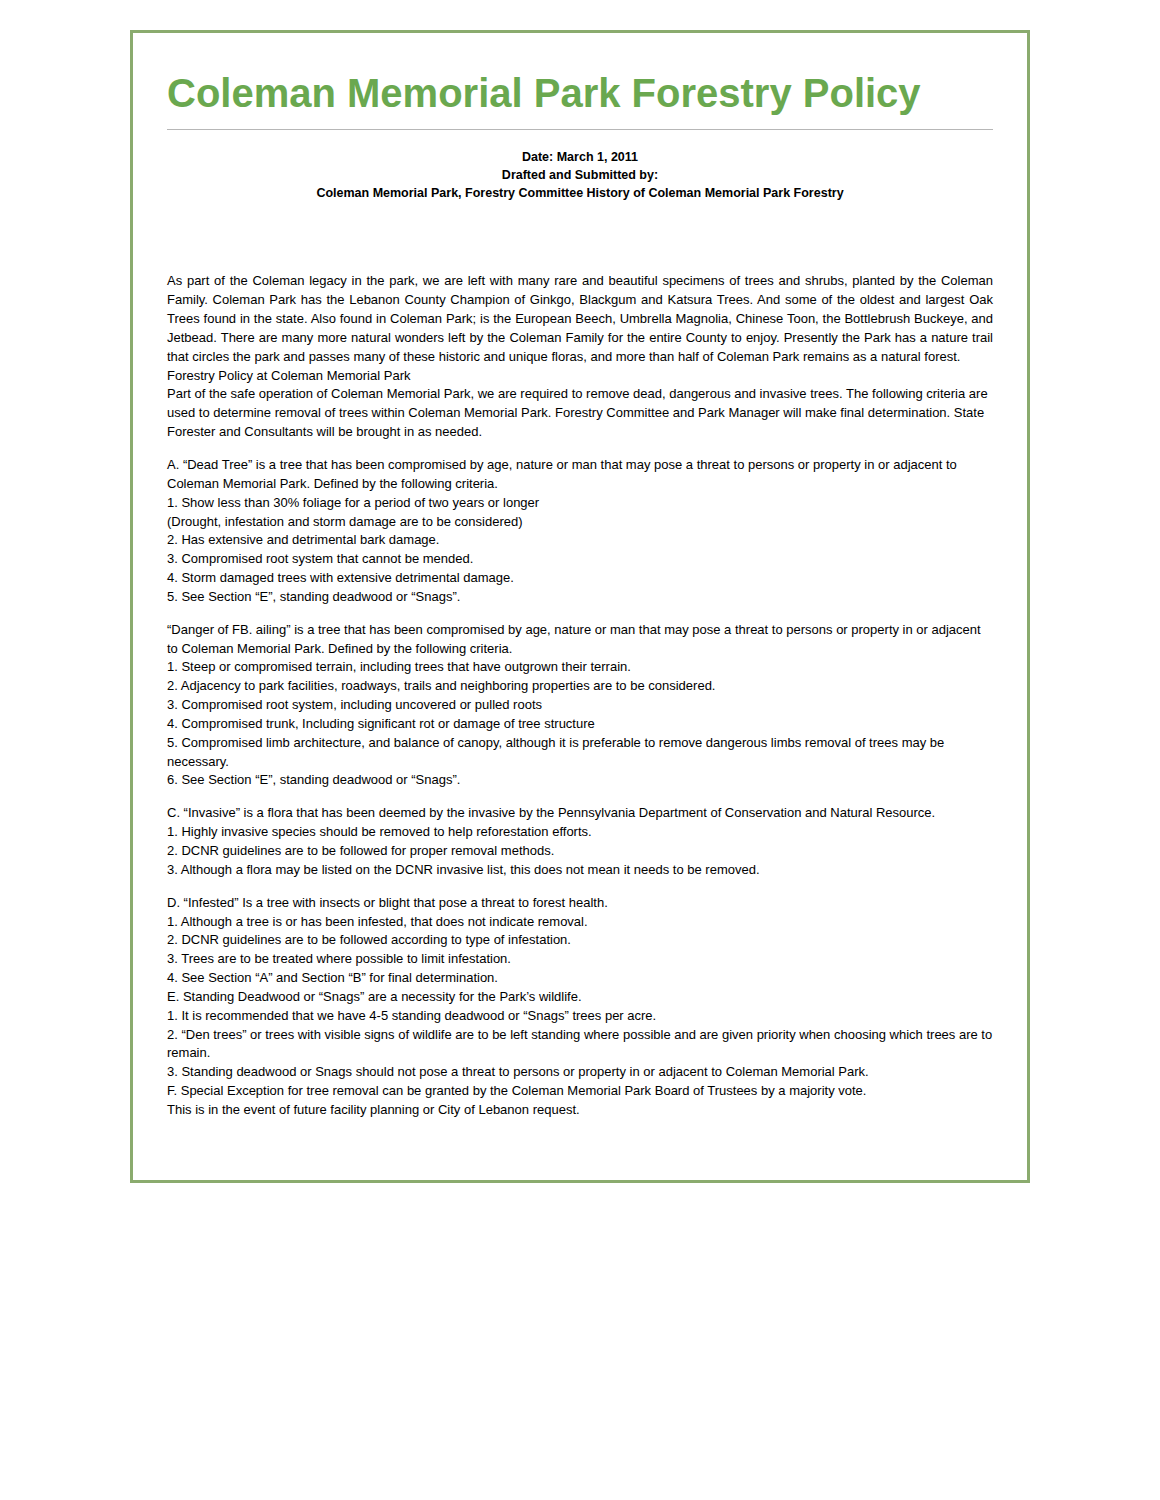Coleman Memorial Park Forestry Policy
Date: March 1, 2011
Drafted and Submitted by:
Coleman Memorial Park, Forestry Committee History of Coleman Memorial Park Forestry
As part of the Coleman legacy in the park, we are left with many rare and beautiful specimens of trees and shrubs, planted by the Coleman Family. Coleman Park has the Lebanon County Champion of Ginkgo, Blackgum and Katsura Trees. And some of the oldest and largest Oak Trees found in the state. Also found in Coleman Park; is the European Beech, Umbrella Magnolia, Chinese Toon, the Bottlebrush Buckeye, and Jetbead. There are many more natural wonders left by the Coleman Family for the entire County to enjoy. Presently the Park has a nature trail that circles the park and passes many of these historic and unique floras, and more than half of Coleman Park remains as a natural forest.
Forestry Policy at Coleman Memorial Park
Part of the safe operation of Coleman Memorial Park, we are required to remove dead, dangerous and invasive trees. The following criteria are used to determine removal of trees within Coleman Memorial Park. Forestry Committee and Park Manager will make final determination. State Forester and Consultants will be brought in as needed.
A. “Dead Tree” is a tree that has been compromised by age, nature or man that may pose a threat to persons or property in or adjacent to Coleman Memorial Park. Defined by the following criteria.
1. Show less than 30% foliage for a period of two years or longer
(Drought, infestation and storm damage are to be considered)
2. Has extensive and detrimental bark damage.
3. Compromised root system that cannot be mended.
4. Storm damaged trees with extensive detrimental damage.
5. See Section “E”, standing deadwood or “Snags”.
“Danger of FB. ailing” is a tree that has been compromised by age, nature or man that may pose a threat to persons or property in or adjacent to Coleman Memorial Park. Defined by the following criteria.
1. Steep or compromised terrain, including trees that have outgrown their terrain.
2. Adjacency to park facilities, roadways, trails and neighboring properties are to be considered.
3. Compromised root system, including uncovered or pulled roots
4. Compromised trunk, Including significant rot or damage of tree structure
5. Compromised limb architecture, and balance of canopy, although it is preferable to remove dangerous limbs removal of trees may be necessary.
6. See Section “E”, standing deadwood or “Snags”.
C. “Invasive” is a flora that has been deemed by the invasive by the Pennsylvania Department of Conservation and Natural Resource.
1. Highly invasive species should be removed to help reforestation efforts.
2. DCNR guidelines are to be followed for proper removal methods.
3. Although a flora may be listed on the DCNR invasive list, this does not mean it needs to be removed.
D. “Infested” Is a tree with insects or blight that pose a threat to forest health.
1. Although a tree is or has been infested, that does not indicate removal.
2. DCNR guidelines are to be followed according to type of infestation.
3. Trees are to be treated where possible to limit infestation.
4. See Section “A” and Section “B” for final determination.
E. Standing Deadwood or “Snags” are a necessity for the Park’s wildlife.
1. It is recommended that we have 4-5 standing deadwood or “Snags” trees per acre.
2. “Den trees” or trees with visible signs of wildlife are to be left standing where possible and are given priority when choosing which trees are to remain.
3. Standing deadwood or Snags should not pose a threat to persons or property in or adjacent to Coleman Memorial Park.
F. Special Exception for tree removal can be granted by the Coleman Memorial Park Board of Trustees by a majority vote.
This is in the event of future facility planning or City of Lebanon request.